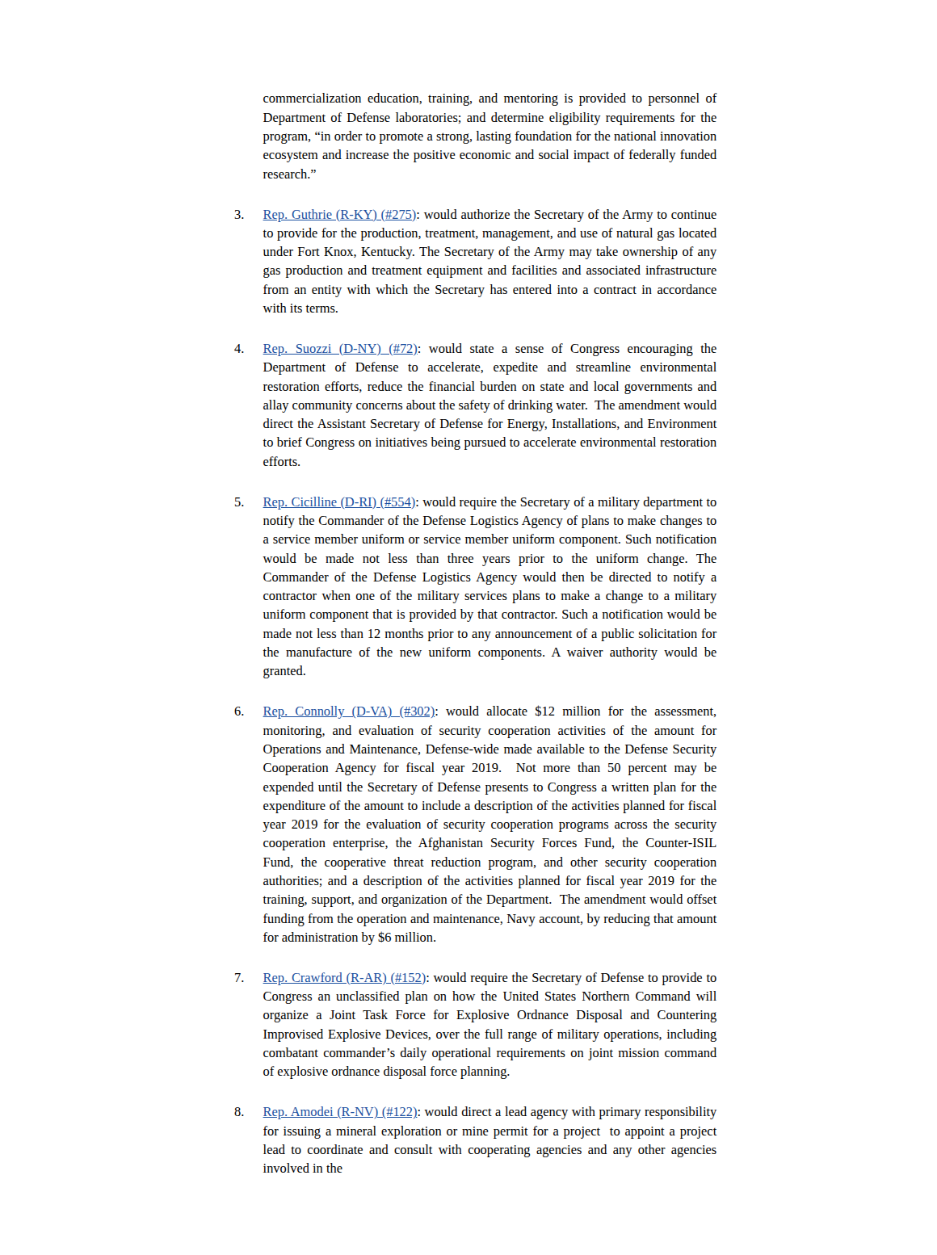commercialization education, training, and mentoring is provided to personnel of Department of Defense laboratories; and determine eligibility requirements for the program, “in order to promote a strong, lasting foundation for the national innovation ecosystem and increase the positive economic and social impact of federally funded research.”
Rep. Guthrie (R-KY) (#275): would authorize the Secretary of the Army to continue to provide for the production, treatment, management, and use of natural gas located under Fort Knox, Kentucky. The Secretary of the Army may take ownership of any gas production and treatment equipment and facilities and associated infrastructure from an entity with which the Secretary has entered into a contract in accordance with its terms.
Rep. Suozzi (D-NY) (#72): would state a sense of Congress encouraging the Department of Defense to accelerate, expedite and streamline environmental restoration efforts, reduce the financial burden on state and local governments and allay community concerns about the safety of drinking water. The amendment would direct the Assistant Secretary of Defense for Energy, Installations, and Environment to brief Congress on initiatives being pursued to accelerate environmental restoration efforts.
Rep. Cicilline (D-RI) (#554): would require the Secretary of a military department to notify the Commander of the Defense Logistics Agency of plans to make changes to a service member uniform or service member uniform component. Such notification would be made not less than three years prior to the uniform change. The Commander of the Defense Logistics Agency would then be directed to notify a contractor when one of the military services plans to make a change to a military uniform component that is provided by that contractor. Such a notification would be made not less than 12 months prior to any announcement of a public solicitation for the manufacture of the new uniform components. A waiver authority would be granted.
Rep. Connolly (D-VA) (#302): would allocate $12 million for the assessment, monitoring, and evaluation of security cooperation activities of the amount for Operations and Maintenance, Defense-wide made available to the Defense Security Cooperation Agency for fiscal year 2019. Not more than 50 percent may be expended until the Secretary of Defense presents to Congress a written plan for the expenditure of the amount to include a description of the activities planned for fiscal year 2019 for the evaluation of security cooperation programs across the security cooperation enterprise, the Afghanistan Security Forces Fund, the Counter-ISIL Fund, the cooperative threat reduction program, and other security cooperation authorities; and a description of the activities planned for fiscal year 2019 for the training, support, and organization of the Department. The amendment would offset funding from the operation and maintenance, Navy account, by reducing that amount for administration by $6 million.
Rep. Crawford (R-AR) (#152): would require the Secretary of Defense to provide to Congress an unclassified plan on how the United States Northern Command will organize a Joint Task Force for Explosive Ordnance Disposal and Countering Improvised Explosive Devices, over the full range of military operations, including combatant commander’s daily operational requirements on joint mission command of explosive ordnance disposal force planning.
Rep. Amodei (R-NV) (#122): would direct a lead agency with primary responsibility for issuing a mineral exploration or mine permit for a project to appoint a project lead to coordinate and consult with cooperating agencies and any other agencies involved in the